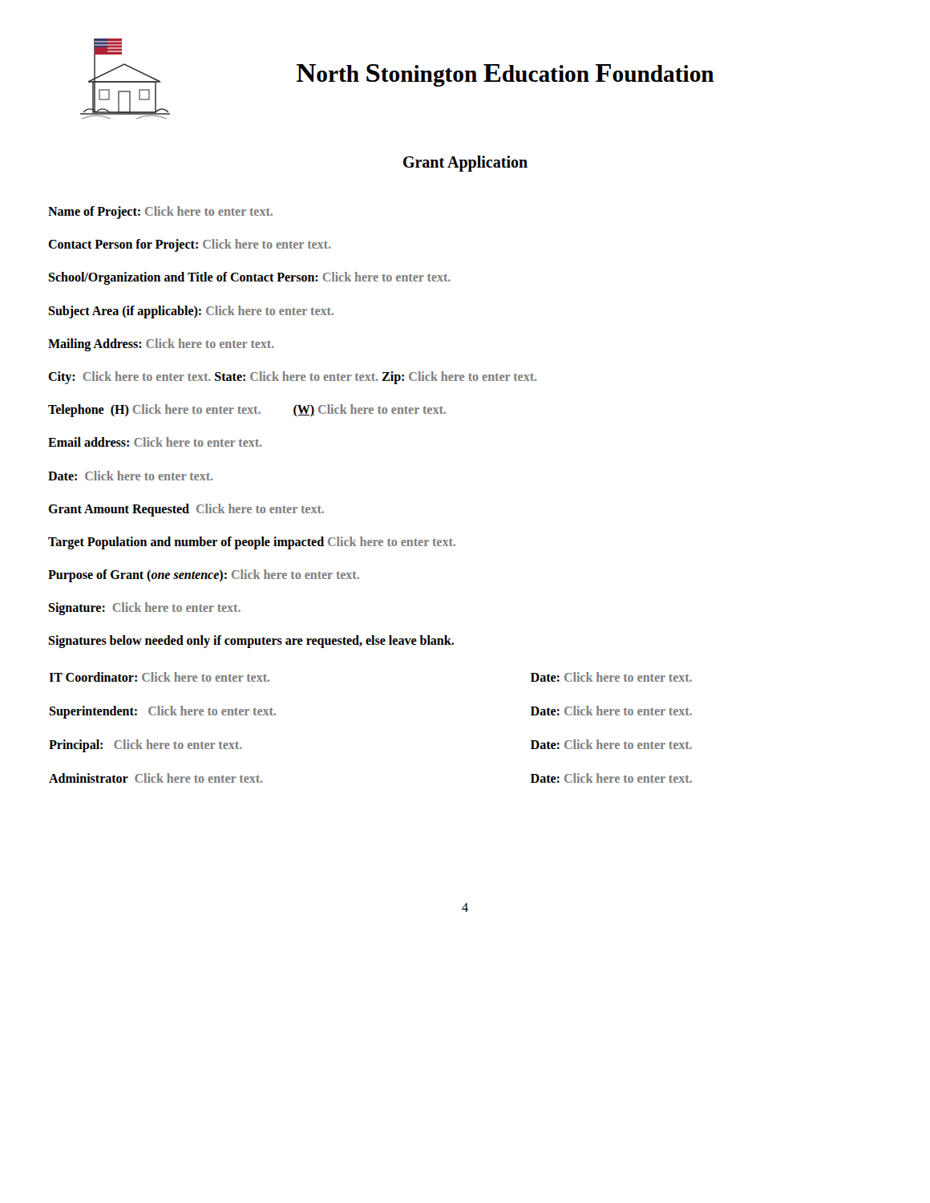North Stonington Education Foundation
Grant Application
Name of Project: Click here to enter text.
Contact Person for Project: Click here to enter text.
School/Organization and Title of Contact Person: Click here to enter text.
Subject Area (if applicable): Click here to enter text.
Mailing Address: Click here to enter text.
City: Click here to enter text. State: Click here to enter text. Zip: Click here to enter text.
Telephone (H) Click here to enter text. (W) Click here to enter text.
Email address: Click here to enter text.
Date: Click here to enter text.
Grant Amount Requested Click here to enter text.
Target Population and number of people impacted Click here to enter text.
Purpose of Grant (one sentence): Click here to enter text.
Signature: Click here to enter text.
Signatures below needed only if computers are requested, else leave blank.
| IT Coordinator: Click here to enter text. | Date: Click here to enter text. |
| Superintendent: Click here to enter text. | Date: Click here to enter text. |
| Principal: Click here to enter text. | Date: Click here to enter text. |
| Administrator Click here to enter text. | Date: Click here to enter text. |
4